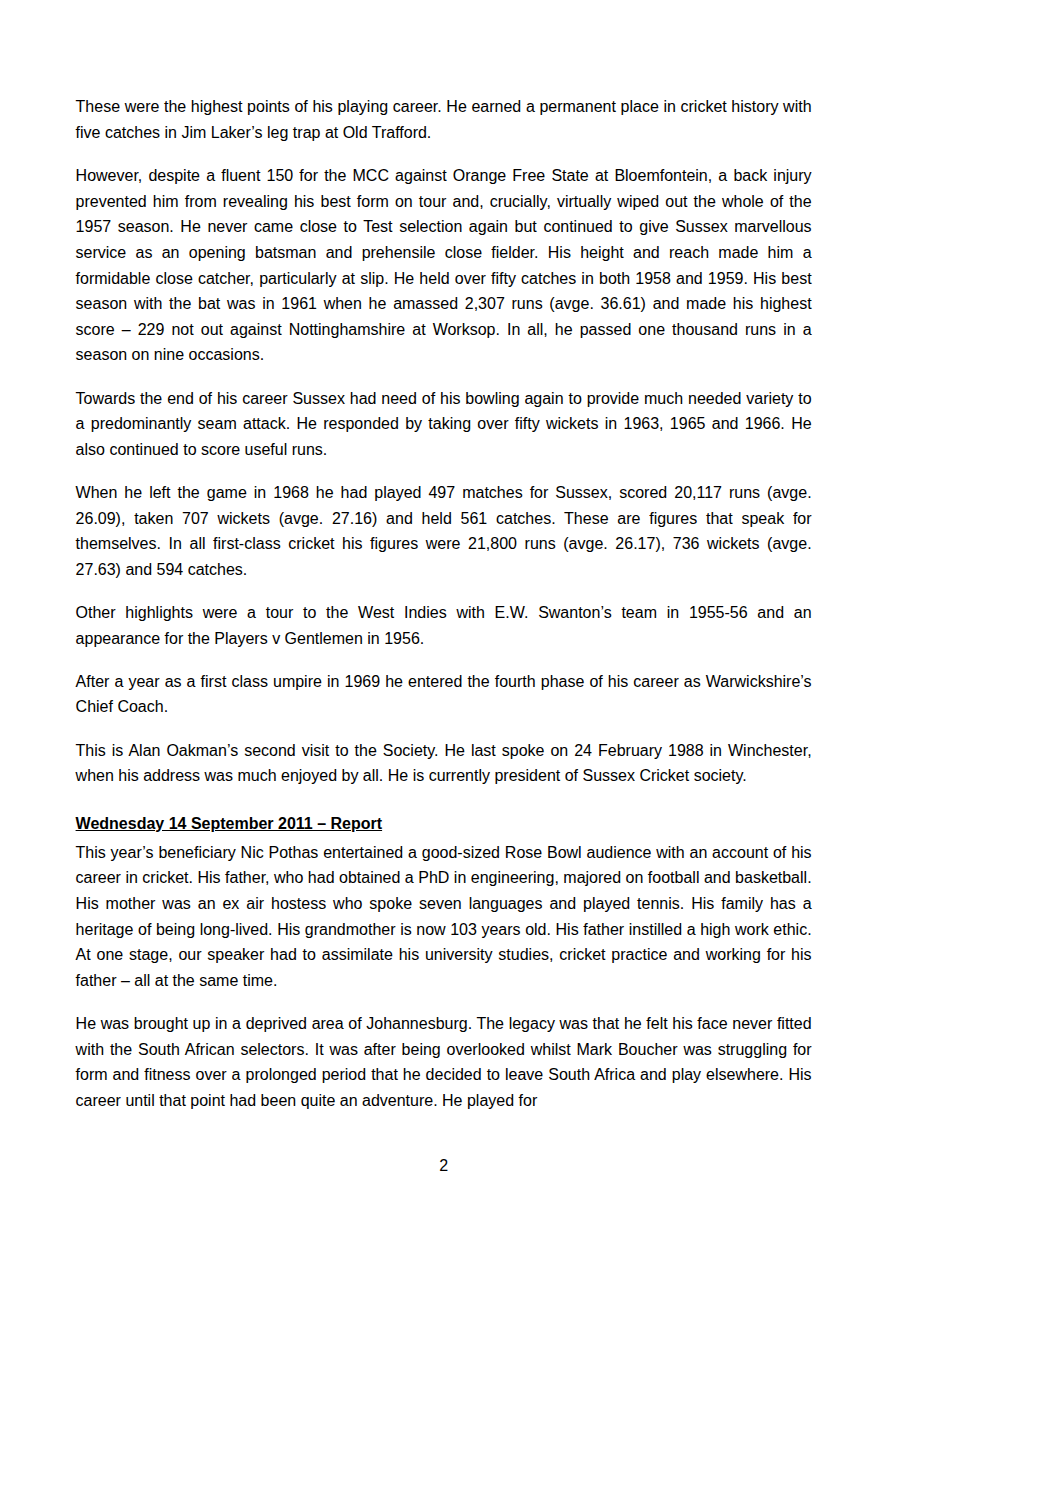These were the highest points of his playing career. He earned a permanent place in cricket history with five catches in Jim Laker’s leg trap at Old Trafford.
However, despite a fluent 150 for the MCC against Orange Free State at Bloemfontein, a back injury prevented him from revealing his best form on tour and, crucially, virtually wiped out the whole of the 1957 season. He never came close to Test selection again but continued to give Sussex marvellous service as an opening batsman and prehensile close fielder. His height and reach made him a formidable close catcher, particularly at slip. He held over fifty catches in both 1958 and 1959. His best season with the bat was in 1961 when he amassed 2,307 runs (avge. 36.61) and made his highest score – 229 not out against Nottinghamshire at Worksop. In all, he passed one thousand runs in a season on nine occasions.
Towards the end of his career Sussex had need of his bowling again to provide much needed variety to a predominantly seam attack. He responded by taking over fifty wickets in 1963, 1965 and 1966. He also continued to score useful runs.
When he left the game in 1968 he had played 497 matches for Sussex, scored 20,117 runs (avge. 26.09), taken 707 wickets (avge. 27.16) and held 561 catches. These are figures that speak for themselves. In all first-class cricket his figures were 21,800 runs (avge. 26.17), 736 wickets (avge. 27.63) and 594 catches.
Other highlights were a tour to the West Indies with E.W. Swanton’s team in 1955-56 and an appearance for the Players v Gentlemen in 1956.
After a year as a first class umpire in 1969 he entered the fourth phase of his career as Warwickshire’s Chief Coach.
This is Alan Oakman’s second visit to the Society. He last spoke on 24 February 1988 in Winchester, when his address was much enjoyed by all. He is currently president of Sussex Cricket society.
Wednesday 14 September 2011 – Report
This year’s beneficiary Nic Pothas entertained a good-sized Rose Bowl audience with an account of his career in cricket. His father, who had obtained a PhD in engineering, majored on football and basketball. His mother was an ex air hostess who spoke seven languages and played tennis. His family has a heritage of being long-lived. His grandmother is now 103 years old. His father instilled a high work ethic. At one stage, our speaker had to assimilate his university studies, cricket practice and working for his father – all at the same time.
He was brought up in a deprived area of Johannesburg. The legacy was that he felt his face never fitted with the South African selectors. It was after being overlooked whilst Mark Boucher was struggling for form and fitness over a prolonged period that he decided to leave South Africa and play elsewhere. His career until that point had been quite an adventure. He played for
2